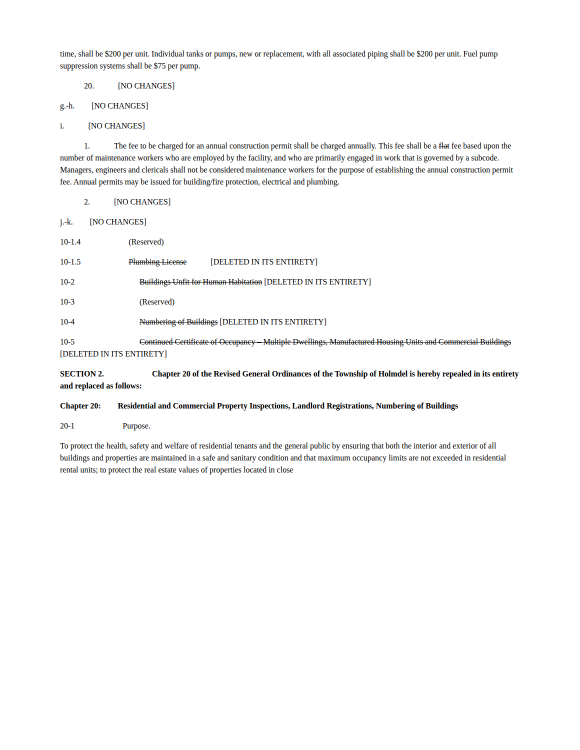time, shall be $200 per unit. Individual tanks or pumps, new or replacement, with all associated piping shall be $200 per unit. Fuel pump suppression systems shall be $75 per pump.
20. [NO CHANGES]
g.-h. [NO CHANGES]
i. [NO CHANGES]
1. The fee to be charged for an annual construction permit shall be charged annually. This fee shall be a flat fee based upon the number of maintenance workers who are employed by the facility, and who are primarily engaged in work that is governed by a subcode. Managers, engineers and clericals shall not be considered maintenance workers for the purpose of establishing the annual construction permit fee. Annual permits may be issued for building/fire protection, electrical and plumbing.
2. [NO CHANGES]
j.-k. [NO CHANGES]
10-1.4 (Reserved)
10-1.5 Plumbing License [DELETED IN ITS ENTIRETY]
10-2 Buildings Unfit for Human Habitation [DELETED IN ITS ENTIRETY]
10-3 (Reserved)
10-4 Numbering of Buildings [DELETED IN ITS ENTIRETY]
10-5 Continued Certificate of Occupancy – Multiple Dwellings, Manufactured Housing Units and Commercial Buildings [DELETED IN ITS ENTIRETY]
SECTION 2. Chapter 20 of the Revised General Ordinances of the Township of Holmdel is hereby repealed in its entirety and replaced as follows:
Chapter 20: Residential and Commercial Property Inspections, Landlord Registrations, Numbering of Buildings
20-1 Purpose.
To protect the health, safety and welfare of residential tenants and the general public by ensuring that both the interior and exterior of all buildings and properties are maintained in a safe and sanitary condition and that maximum occupancy limits are not exceeded in residential rental units; to protect the real estate values of properties located in close